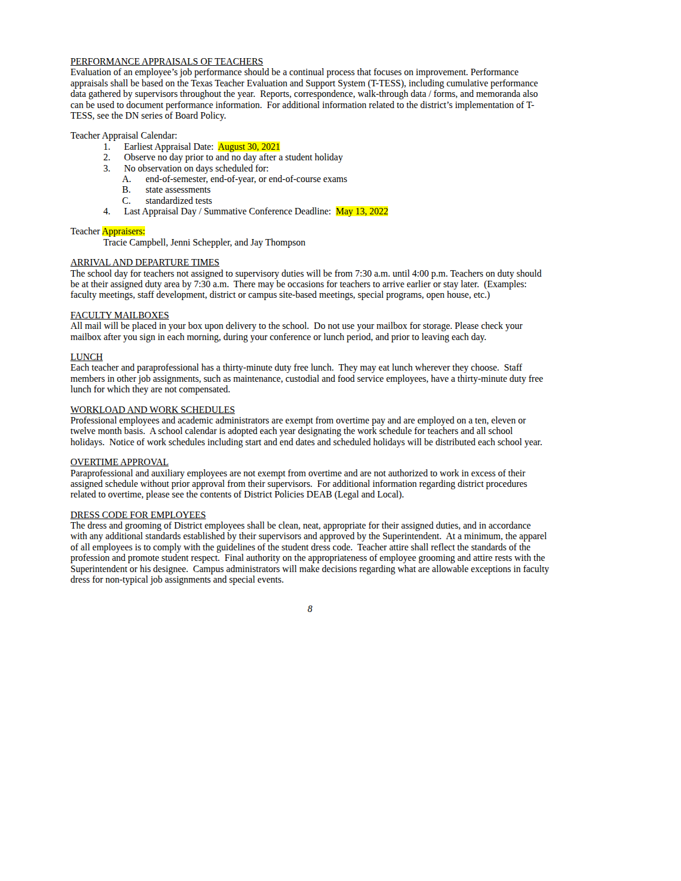PERFORMANCE APPRAISALS OF TEACHERS
Evaluation of an employee’s job performance should be a continual process that focuses on improvement. Performance appraisals shall be based on the Texas Teacher Evaluation and Support System (T-TESS), including cumulative performance data gathered by supervisors throughout the year. Reports, correspondence, walk-through data / forms, and memoranda also can be used to document performance information. For additional information related to the district’s implementation of T-TESS, see the DN series of Board Policy.
Teacher Appraisal Calendar:
1. Earliest Appraisal Date: August 30, 2021
2. Observe no day prior to and no day after a student holiday
3. No observation on days scheduled for:
A. end-of-semester, end-of-year, or end-of-course exams
B. state assessments
C. standardized tests
4. Last Appraisal Day / Summative Conference Deadline: May 13, 2022
Teacher Appraisers:
Tracie Campbell, Jenni Scheppler, and Jay Thompson
ARRIVAL AND DEPARTURE TIMES
The school day for teachers not assigned to supervisory duties will be from 7:30 a.m. until 4:00 p.m. Teachers on duty should be at their assigned duty area by 7:30 a.m. There may be occasions for teachers to arrive earlier or stay later. (Examples: faculty meetings, staff development, district or campus site-based meetings, special programs, open house, etc.)
FACULTY MAILBOXES
All mail will be placed in your box upon delivery to the school. Do not use your mailbox for storage. Please check your mailbox after you sign in each morning, during your conference or lunch period, and prior to leaving each day.
LUNCH
Each teacher and paraprofessional has a thirty-minute duty free lunch. They may eat lunch wherever they choose. Staff members in other job assignments, such as maintenance, custodial and food service employees, have a thirty-minute duty free lunch for which they are not compensated.
WORKLOAD AND WORK SCHEDULES
Professional employees and academic administrators are exempt from overtime pay and are employed on a ten, eleven or twelve month basis. A school calendar is adopted each year designating the work schedule for teachers and all school holidays. Notice of work schedules including start and end dates and scheduled holidays will be distributed each school year.
OVERTIME APPROVAL
Paraprofessional and auxiliary employees are not exempt from overtime and are not authorized to work in excess of their assigned schedule without prior approval from their supervisors. For additional information regarding district procedures related to overtime, please see the contents of District Policies DEAB (Legal and Local).
DRESS CODE FOR EMPLOYEES
The dress and grooming of District employees shall be clean, neat, appropriate for their assigned duties, and in accordance with any additional standards established by their supervisors and approved by the Superintendent. At a minimum, the apparel of all employees is to comply with the guidelines of the student dress code. Teacher attire shall reflect the standards of the profession and promote student respect. Final authority on the appropriateness of employee grooming and attire rests with the Superintendent or his designee. Campus administrators will make decisions regarding what are allowable exceptions in faculty dress for non-typical job assignments and special events.
8